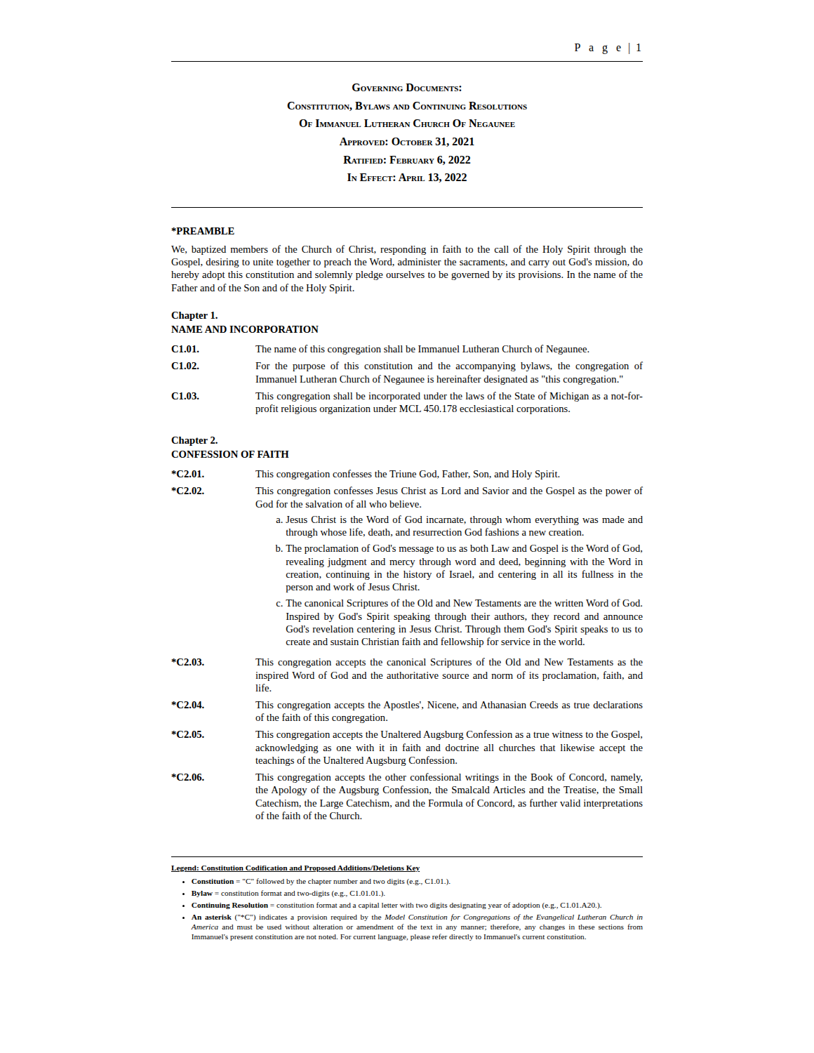P a g e | 1
Governing Documents:
Constitution, Bylaws and Continuing Resolutions
Of Immanuel Lutheran Church Of Negaunee
Approved: October 31, 2021
Ratified: February 6, 2022
In Effect: April 13, 2022
*PREAMBLE
We, baptized members of the Church of Christ, responding in faith to the call of the Holy Spirit through the Gospel, desiring to unite together to preach the Word, administer the sacraments, and carry out God's mission, do hereby adopt this constitution and solemnly pledge ourselves to be governed by its provisions. In the name of the Father and of the Son and of the Holy Spirit.
Chapter 1.
NAME AND INCORPORATION
| C1.01. | The name of this congregation shall be Immanuel Lutheran Church of Negaunee. |
| C1.02. | For the purpose of this constitution and the accompanying bylaws, the congregation of Immanuel Lutheran Church of Negaunee is hereinafter designated as "this congregation." |
| C1.03. | This congregation shall be incorporated under the laws of the State of Michigan as a not-for-profit religious organization under MCL 450.178 ecclesiastical corporations. |
Chapter 2.
CONFESSION OF FAITH
| *C2.01. | This congregation confesses the Triune God, Father, Son, and Holy Spirit. |
| *C2.02. | This congregation confesses Jesus Christ as Lord and Savior and the Gospel as the power of God for the salvation of all who believe. Jesus Christ is the Word of God incarnate, through whom everything was made and through whose life, death, and resurrection God fashions a new creation. The proclamation of God's message to us as both Law and Gospel is the Word of God, revealing judgment and mercy through word and deed, beginning with the Word in creation, continuing in the history of Israel, and centering in all its fullness in the person and work of Jesus Christ. The canonical Scriptures of the Old and New Testaments are the written Word of God. Inspired by God's Spirit speaking through their authors, they record and announce God's revelation centering in Jesus Christ. Through them God's Spirit speaks to us to create and sustain Christian faith and fellowship for service in the world. |
| *C2.03. | This congregation accepts the canonical Scriptures of the Old and New Testaments as the inspired Word of God and the authoritative source and norm of its proclamation, faith, and life. |
| *C2.04. | This congregation accepts the Apostles', Nicene, and Athanasian Creeds as true declarations of the faith of this congregation. |
| *C2.05. | This congregation accepts the Unaltered Augsburg Confession as a true witness to the Gospel, acknowledging as one with it in faith and doctrine all churches that likewise accept the teachings of the Unaltered Augsburg Confession. |
| *C2.06. | This congregation accepts the other confessional writings in the Book of Concord, namely, the Apology of the Augsburg Confession, the Smalcald Articles and the Treatise, the Small Catechism, the Large Catechism, and the Formula of Concord, as further valid interpretations of the faith of the Church. |
Legend: Constitution Codification and Proposed Additions/Deletions Key
Constitution = "C" followed by the chapter number and two digits (e.g., C1.01.).
Bylaw = constitution format and two-digits (e.g., C1.01.01.).
Continuing Resolution = constitution format and a capital letter with two digits designating year of adoption (e.g., C1.01.A20.).
An asterisk ("*C") indicates a provision required by the Model Constitution for Congregations of the Evangelical Lutheran Church in America and must be used without alteration or amendment of the text in any manner; therefore, any changes in these sections from Immanuel's present constitution are not noted. For current language, please refer directly to Immanuel's current constitution.